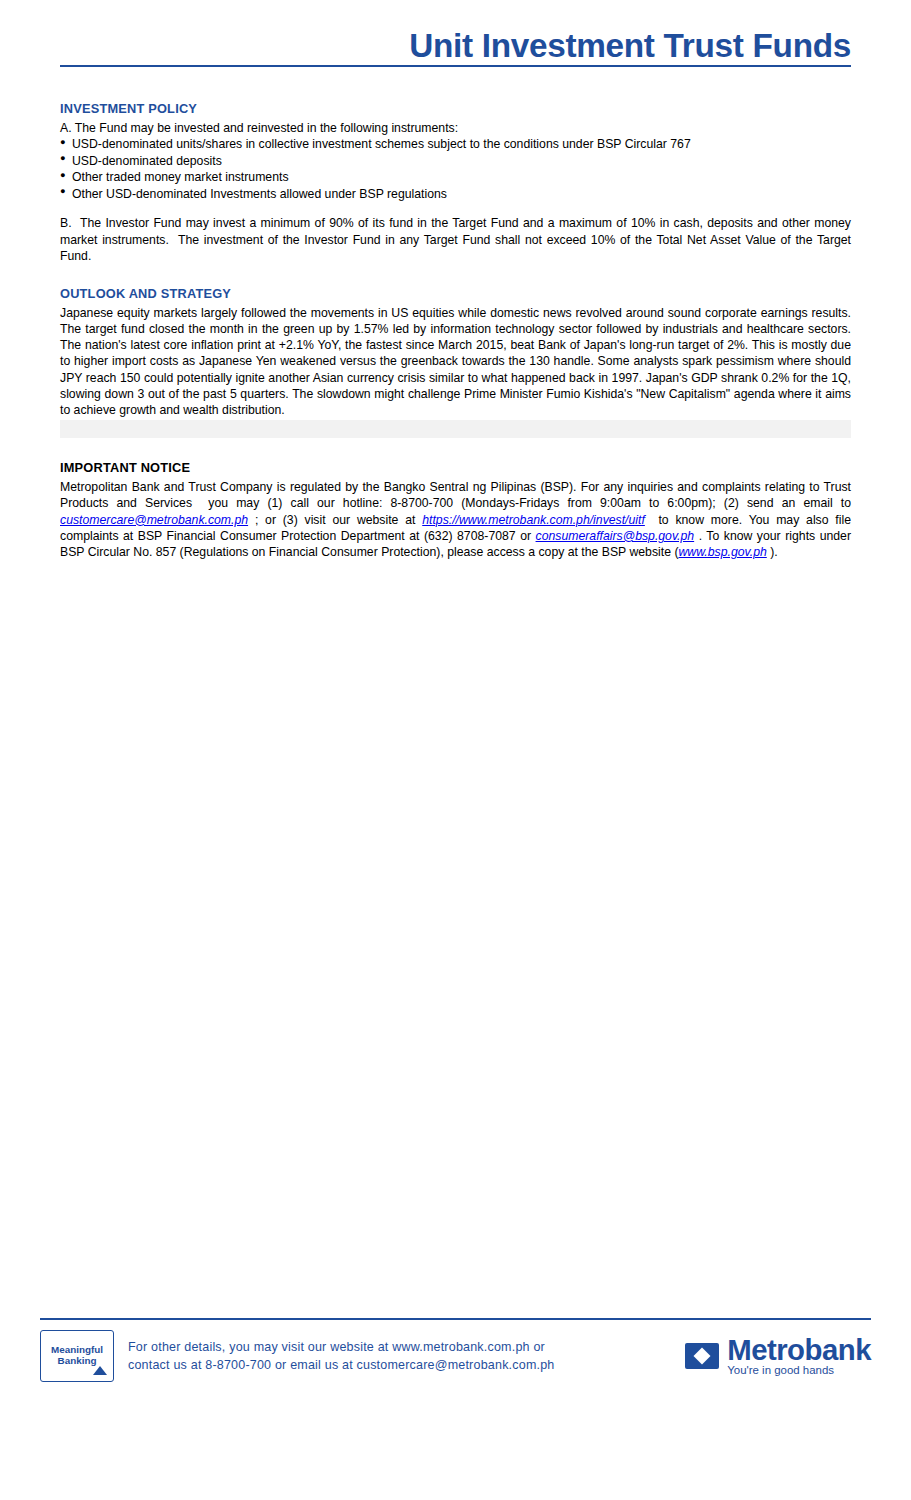Unit Investment Trust Funds
INVESTMENT POLICY
A. The Fund may be invested and reinvested in the following instruments:
USD-denominated units/shares in collective investment schemes subject to the conditions under BSP Circular 767
USD-denominated deposits
Other traded money market instruments
Other USD-denominated Investments allowed under BSP regulations
B. The Investor Fund may invest a minimum of 90% of its fund in the Target Fund and a maximum of 10% in cash, deposits and other money market instruments. The investment of the Investor Fund in any Target Fund shall not exceed 10% of the Total Net Asset Value of the Target Fund.
OUTLOOK AND STRATEGY
Japanese equity markets largely followed the movements in US equities while domestic news revolved around sound corporate earnings results. The target fund closed the month in the green up by 1.57% led by information technology sector followed by industrials and healthcare sectors. The nation's latest core inflation print at +2.1% YoY, the fastest since March 2015, beat Bank of Japan's long-run target of 2%. This is mostly due to higher import costs as Japanese Yen weakened versus the greenback towards the 130 handle. Some analysts spark pessimism where should JPY reach 150 could potentially ignite another Asian currency crisis similar to what happened back in 1997. Japan's GDP shrank 0.2% for the 1Q, slowing down 3 out of the past 5 quarters. The slowdown might challenge Prime Minister Fumio Kishida's "New Capitalism" agenda where it aims to achieve growth and wealth distribution.
IMPORTANT NOTICE
Metropolitan Bank and Trust Company is regulated by the Bangko Sentral ng Pilipinas (BSP). For any inquiries and complaints relating to Trust Products and Services you may (1) call our hotline: 8-8700-700 (Mondays-Fridays from 9:00am to 6:00pm); (2) send an email to customercare@metrobank.com.ph ; or (3) visit our website at https://www.metrobank.com.ph/invest/uitf to know more. You may also file complaints at BSP Financial Consumer Protection Department at (632) 8708-7087 or consumeraffairs@bsp.gov.ph . To know your rights under BSP Circular No. 857 (Regulations on Financial Consumer Protection), please access a copy at the BSP website (www.bsp.gov.ph ).
Meaningful Banking
For other details, you may visit our website at www.metrobank.com.ph or
contact us at 8-8700-700 or email us at customercare@metrobank.com.ph
Metrobank
You're in good hands